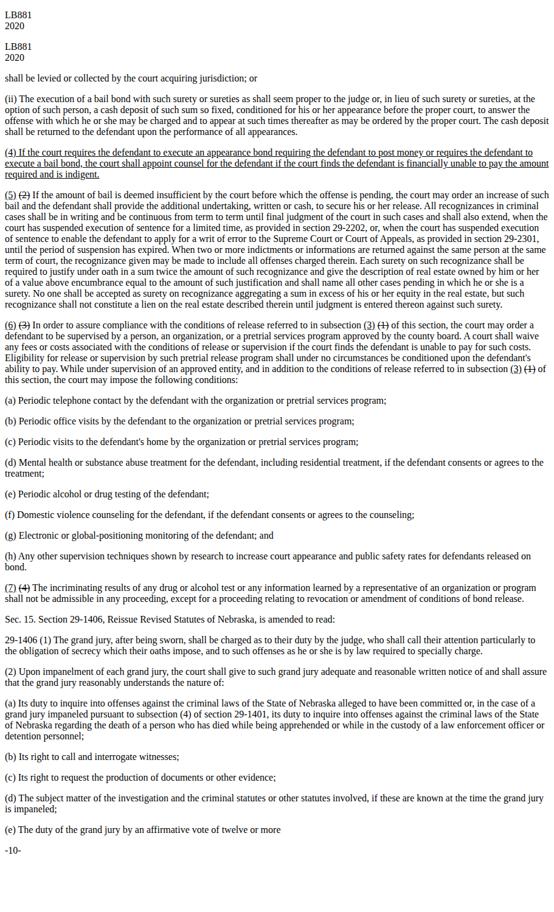LB881
2020
LB881
2020
shall be levied or collected by the court acquiring jurisdiction; or
(ii) The execution of a bail bond with such surety or sureties as shall seem proper to the judge or, in lieu of such surety or sureties, at the option of such person, a cash deposit of such sum so fixed, conditioned for his or her appearance before the proper court, to answer the offense with which he or she may be charged and to appear at such times thereafter as may be ordered by the proper court. The cash deposit shall be returned to the defendant upon the performance of all appearances.
(4) If the court requires the defendant to execute an appearance bond requiring the defendant to post money or requires the defendant to execute a bail bond, the court shall appoint counsel for the defendant if the court finds the defendant is financially unable to pay the amount required and is indigent.
(5) (2) If the amount of bail is deemed insufficient by the court before which the offense is pending, the court may order an increase of such bail and the defendant shall provide the additional undertaking, written or cash, to secure his or her release. All recognizances in criminal cases shall be in writing and be continuous from term to term until final judgment of the court in such cases and shall also extend, when the court has suspended execution of sentence for a limited time, as provided in section 29-2202, or, when the court has suspended execution of sentence to enable the defendant to apply for a writ of error to the Supreme Court or Court of Appeals, as provided in section 29-2301, until the period of suspension has expired. When two or more indictments or informations are returned against the same person at the same term of court, the recognizance given may be made to include all offenses charged therein. Each surety on such recognizance shall be required to justify under oath in a sum twice the amount of such recognizance and give the description of real estate owned by him or her of a value above encumbrance equal to the amount of such justification and shall name all other cases pending in which he or she is a surety. No one shall be accepted as surety on recognizance aggregating a sum in excess of his or her equity in the real estate, but such recognizance shall not constitute a lien on the real estate described therein until judgment is entered thereon against such surety.
(6) (3) In order to assure compliance with the conditions of release referred to in subsection (3) (1) of this section, the court may order a defendant to be supervised by a person, an organization, or a pretrial services program approved by the county board. A court shall waive any fees or costs associated with the conditions of release or supervision if the court finds the defendant is unable to pay for such costs. Eligibility for release or supervision by such pretrial release program shall under no circumstances be conditioned upon the defendant's ability to pay. While under supervision of an approved entity, and in addition to the conditions of release referred to in subsection (3) (1) of this section, the court may impose the following conditions:
(a) Periodic telephone contact by the defendant with the organization or pretrial services program;
(b) Periodic office visits by the defendant to the organization or pretrial services program;
(c) Periodic visits to the defendant's home by the organization or pretrial services program;
(d) Mental health or substance abuse treatment for the defendant, including residential treatment, if the defendant consents or agrees to the treatment;
(e) Periodic alcohol or drug testing of the defendant;
(f) Domestic violence counseling for the defendant, if the defendant consents or agrees to the counseling;
(g) Electronic or global-positioning monitoring of the defendant; and
(h) Any other supervision techniques shown by research to increase court appearance and public safety rates for defendants released on bond.
(7) (4) The incriminating results of any drug or alcohol test or any information learned by a representative of an organization or program shall not be admissible in any proceeding, except for a proceeding relating to revocation or amendment of conditions of bond release.
Sec. 15. Section 29-1406, Reissue Revised Statutes of Nebraska, is amended to read:
29-1406 (1) The grand jury, after being sworn, shall be charged as to their duty by the judge, who shall call their attention particularly to the obligation of secrecy which their oaths impose, and to such offenses as he or she is by law required to specially charge.
(2) Upon impanelment of each grand jury, the court shall give to such grand jury adequate and reasonable written notice of and shall assure that the grand jury reasonably understands the nature of:
(a) Its duty to inquire into offenses against the criminal laws of the State of Nebraska alleged to have been committed or, in the case of a grand jury impaneled pursuant to subsection (4) of section 29-1401, its duty to inquire into offenses against the criminal laws of the State of Nebraska regarding the death of a person who has died while being apprehended or while in the custody of a law enforcement officer or detention personnel;
(b) Its right to call and interrogate witnesses;
(c) Its right to request the production of documents or other evidence;
(d) The subject matter of the investigation and the criminal statutes or other statutes involved, if these are known at the time the grand jury is impaneled;
(e) The duty of the grand jury by an affirmative vote of twelve or more
-10-